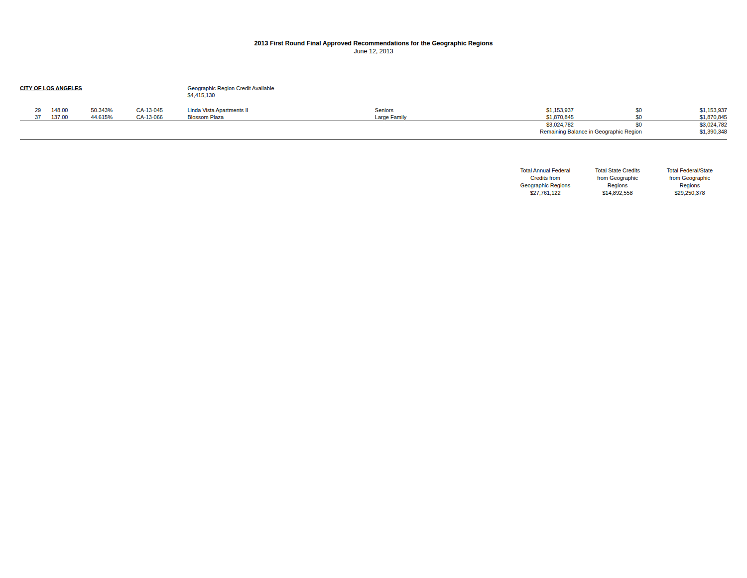2013 First Round Final Approved Recommendations for the Geographic Regions
June 12, 2013
| CITY OF LOS ANGELES | Geographic Region Credit Available |
| | $4,415,130 |
| 29 | 148.00 | 50.343% | CA-13-045 | Linda Vista Apartments II | Seniors | $1,153,937 | $0 | $1,153,937 |
| 37 | 137.00 | 44.615% | CA-13-066 | Blossom Plaza | Large Family | $1,870,845 | $0 | $1,870,845 |
| | $3,024,782 | $0 | $3,024,782 |
| | Remaining Balance in Geographic Region | $1,390,348 |
| Total Annual Federal | Total State Credits | Total Federal/State |
| Credits from | from Geographic | from Geographic |
| Geographic Regions | Regions | Regions |
| $27,761,122 | $14,892,558 | $29,250,378 |